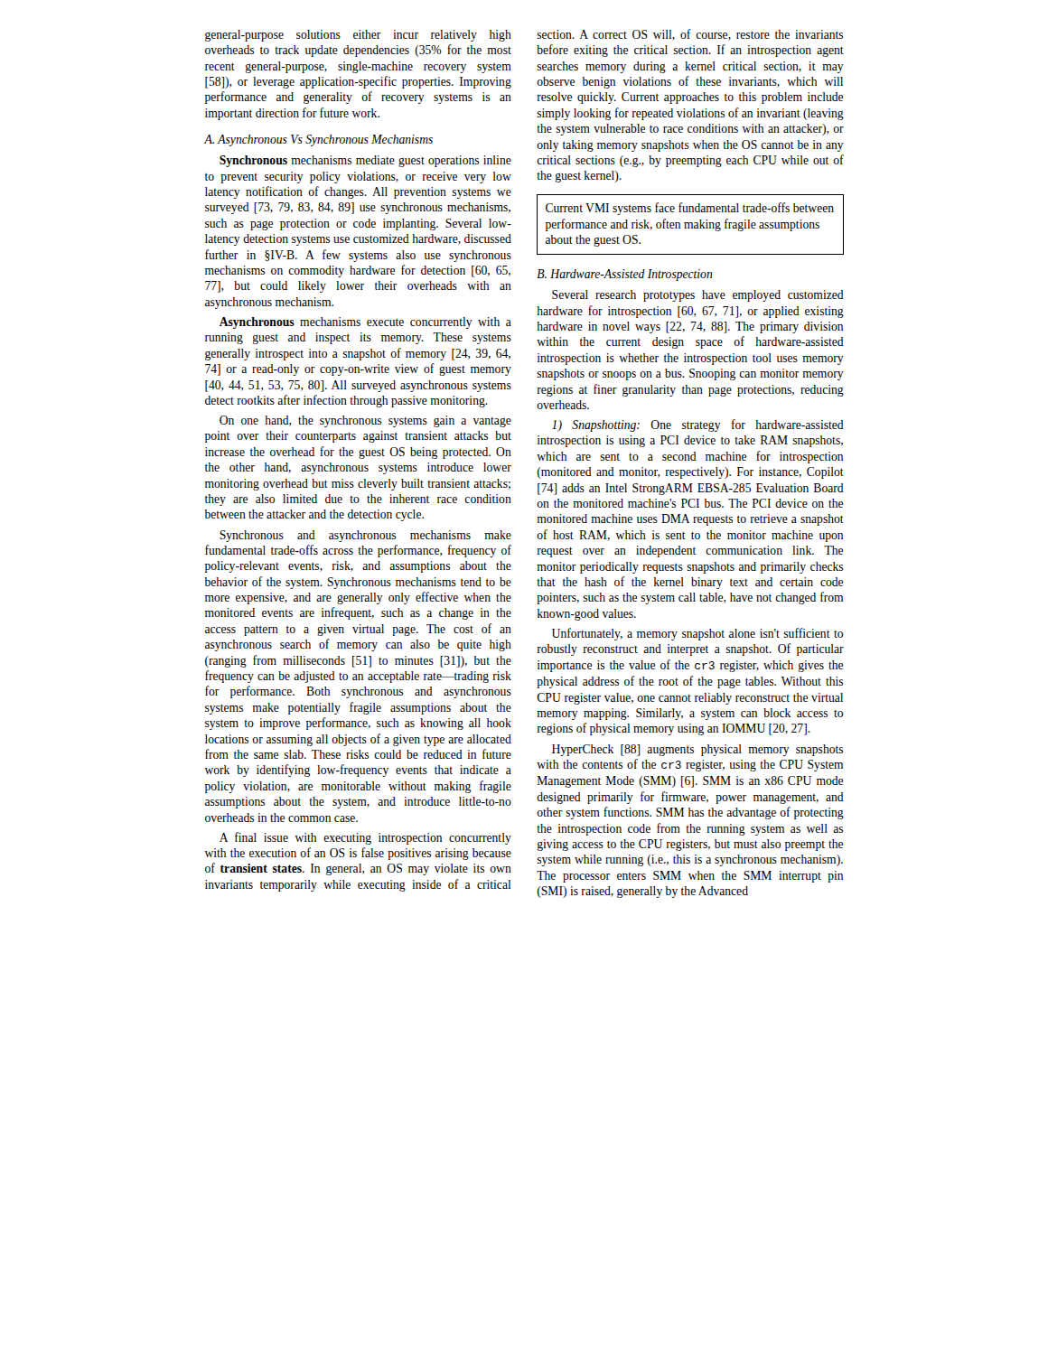general-purpose solutions either incur relatively high overheads to track update dependencies (35% for the most recent general-purpose, single-machine recovery system [58]), or leverage application-specific properties. Improving performance and generality of recovery systems is an important direction for future work.
A. Asynchronous Vs Synchronous Mechanisms
Synchronous mechanisms mediate guest operations inline to prevent security policy violations, or receive very low latency notification of changes. All prevention systems we surveyed [73, 79, 83, 84, 89] use synchronous mechanisms, such as page protection or code implanting. Several low-latency detection systems use customized hardware, discussed further in §IV-B. A few systems also use synchronous mechanisms on commodity hardware for detection [60, 65, 77], but could likely lower their overheads with an asynchronous mechanism.
Asynchronous mechanisms execute concurrently with a running guest and inspect its memory. These systems generally introspect into a snapshot of memory [24, 39, 64, 74] or a read-only or copy-on-write view of guest memory [40, 44, 51, 53, 75, 80]. All surveyed asynchronous systems detect rootkits after infection through passive monitoring.
On one hand, the synchronous systems gain a vantage point over their counterparts against transient attacks but increase the overhead for the guest OS being protected. On the other hand, asynchronous systems introduce lower monitoring overhead but miss cleverly built transient attacks; they are also limited due to the inherent race condition between the attacker and the detection cycle.
Synchronous and asynchronous mechanisms make fundamental trade-offs across the performance, frequency of policy-relevant events, risk, and assumptions about the behavior of the system. Synchronous mechanisms tend to be more expensive, and are generally only effective when the monitored events are infrequent, such as a change in the access pattern to a given virtual page. The cost of an asynchronous search of memory can also be quite high (ranging from milliseconds [51] to minutes [31]), but the frequency can be adjusted to an acceptable rate—trading risk for performance. Both synchronous and asynchronous systems make potentially fragile assumptions about the system to improve performance, such as knowing all hook locations or assuming all objects of a given type are allocated from the same slab. These risks could be reduced in future work by identifying low-frequency events that indicate a policy violation, are monitorable without making fragile assumptions about the system, and introduce little-to-no overheads in the common case.
A final issue with executing introspection concurrently with the execution of an OS is false positives arising because of transient states. In general, an OS may violate its own invariants temporarily while executing inside of a critical section. A correct OS will, of course, restore the invariants before exiting the critical section. If an introspection agent searches memory during a kernel critical section, it may observe benign violations of these invariants, which will resolve quickly. Current approaches to this problem include simply looking for repeated violations of an invariant (leaving the system vulnerable to race conditions with an attacker), or only taking memory snapshots when the OS cannot be in any critical sections (e.g., by preempting each CPU while out of the guest kernel).
Current VMI systems face fundamental trade-offs between performance and risk, often making fragile assumptions about the guest OS.
B. Hardware-Assisted Introspection
Several research prototypes have employed customized hardware for introspection [60, 67, 71], or applied existing hardware in novel ways [22, 74, 88]. The primary division within the current design space of hardware-assisted introspection is whether the introspection tool uses memory snapshots or snoops on a bus. Snooping can monitor memory regions at finer granularity than page protections, reducing overheads.
1) Snapshotting: One strategy for hardware-assisted introspection is using a PCI device to take RAM snapshots, which are sent to a second machine for introspection (monitored and monitor, respectively). For instance, Copilot [74] adds an Intel StrongARM EBSA-285 Evaluation Board on the monitored machine's PCI bus. The PCI device on the monitored machine uses DMA requests to retrieve a snapshot of host RAM, which is sent to the monitor machine upon request over an independent communication link. The monitor periodically requests snapshots and primarily checks that the hash of the kernel binary text and certain code pointers, such as the system call table, have not changed from known-good values.
Unfortunately, a memory snapshot alone isn't sufficient to robustly reconstruct and interpret a snapshot. Of particular importance is the value of the cr3 register, which gives the physical address of the root of the page tables. Without this CPU register value, one cannot reliably reconstruct the virtual memory mapping. Similarly, a system can block access to regions of physical memory using an IOMMU [20, 27].
HyperCheck [88] augments physical memory snapshots with the contents of the cr3 register, using the CPU System Management Mode (SMM) [6]. SMM is an x86 CPU mode designed primarily for firmware, power management, and other system functions. SMM has the advantage of protecting the introspection code from the running system as well as giving access to the CPU registers, but must also preempt the system while running (i.e., this is a synchronous mechanism). The processor enters SMM when the SMM interrupt pin (SMI) is raised, generally by the Advanced